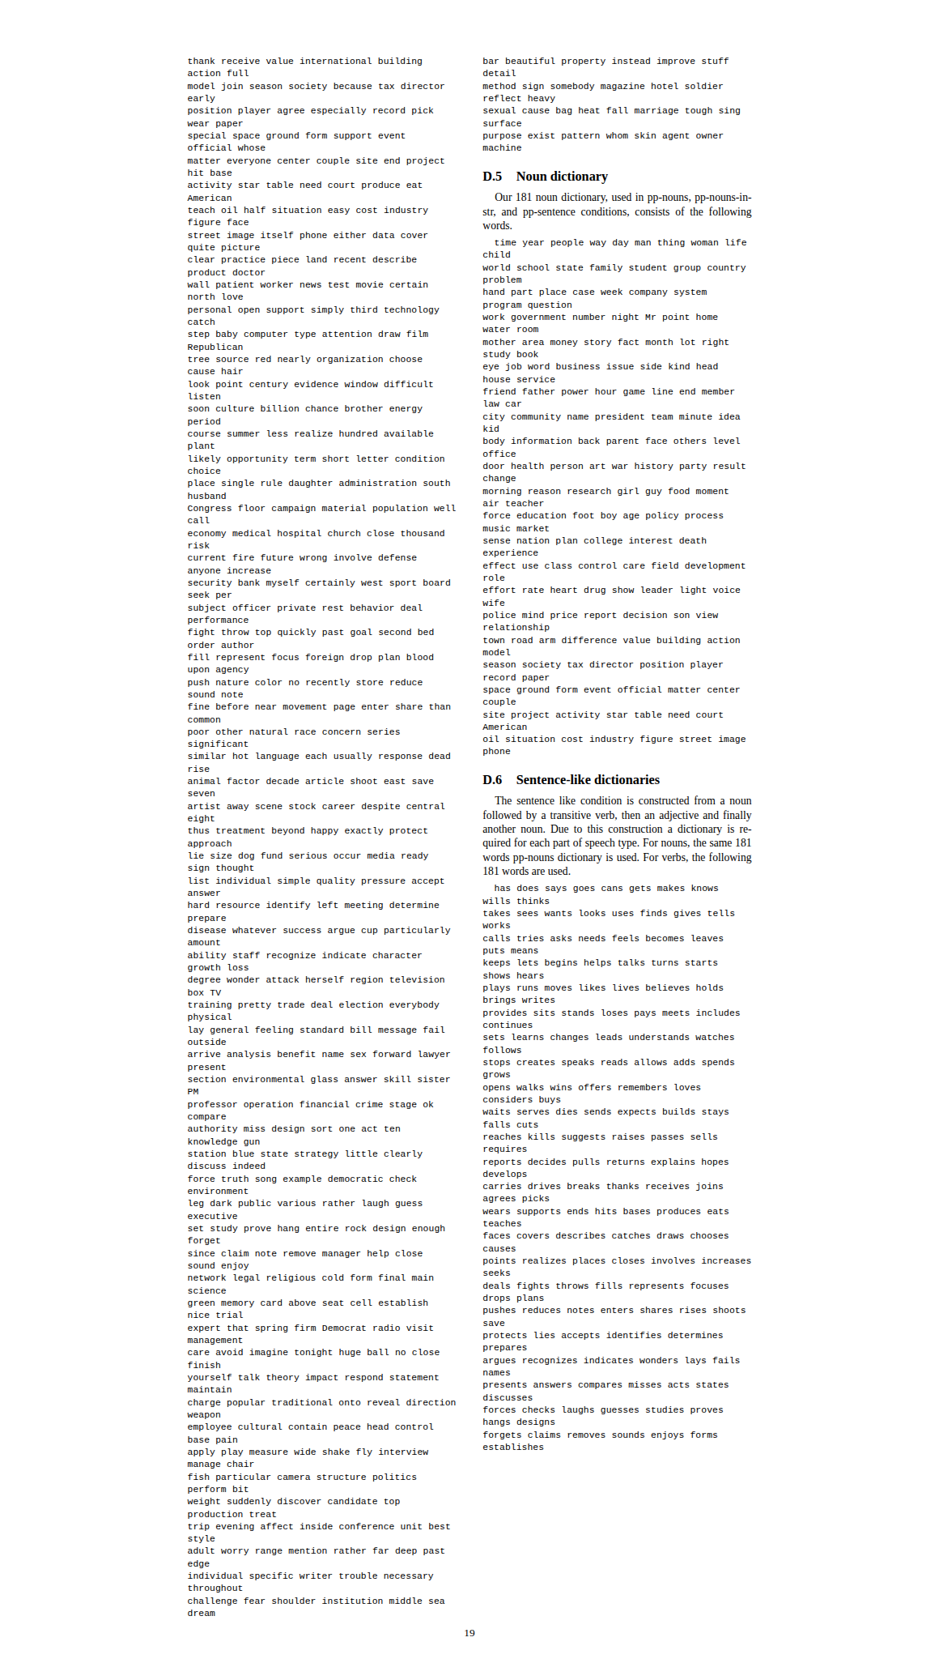thank receive value international building action full model join season society because tax director early position player agree especially record pick wear paper special space ground form support event official whose matter everyone center couple site end project hit base activity star table need court produce eat American teach oil half situation easy cost industry figure face street image itself phone either data cover quite picture clear practice piece land recent describe product doctor wall patient worker news test movie certain north love personal open support simply third technology catch step baby computer type attention draw film Republican tree source red nearly organization choose cause hair look point century evidence window difficult listen soon culture billion chance brother energy period course summer less realize hundred available plant likely opportunity term short letter condition choice place single rule daughter administration south husband Congress floor campaign material population well call economy medical hospital church close thousand risk current fire future wrong involve defense anyone increase security bank myself certainly west sport board seek per subject officer private rest behavior deal performance fight throw top quickly past goal second bed order author fill represent focus foreign drop plan blood upon agency push nature color no recently store reduce sound note fine before near movement page enter share than common poor other natural race concern series significant similar hot language each usually response dead rise animal factor decade article shoot east save seven artist away scene stock career despite central eight thus treatment beyond happy exactly protect approach lie size dog fund serious occur media ready sign thought list individual simple quality pressure accept answer hard resource identify left meeting determine prepare disease whatever success argue cup particularly amount ability staff recognize indicate character growth loss degree wonder attack herself region television box TV training pretty trade deal election everybody physical lay general feeling standard bill message fail outside arrive analysis benefit name sex forward lawyer present section environmental glass answer skill sister PM professor operation financial crime stage ok compare authority miss design sort one act ten knowledge gun station blue state strategy little clearly discuss indeed force truth song example democratic check environment leg dark public various rather laugh guess executive set study prove hang entire rock design enough forget since claim note remove manager help close sound enjoy network legal religious cold form final main science green memory card above seat cell establish nice trial expert that spring firm Democrat radio visit management care avoid imagine tonight huge ball no close finish yourself talk theory impact respond statement maintain charge popular traditional onto reveal direction weapon employee cultural contain peace head control base pain apply play measure wide shake fly interview manage chair fish particular camera structure politics perform bit weight suddenly discover candidate top production treat trip evening affect inside conference unit best style adult worry range mention rather far deep past edge individual specific writer trouble necessary throughout challenge fear shoulder institution middle sea dream
bar beautiful property instead improve stuff detail method sign somebody magazine hotel soldier reflect heavy sexual cause bag heat fall marriage tough sing surface purpose exist pattern whom skin agent owner machine
D.5 Noun dictionary
Our 181 noun dictionary, used in pp-nouns, pp-nouns-instr, and pp-sentence conditions, consists of the following words.
time year people way day man thing woman life child world school state family student group country problem hand part place case week company system program question work government number night Mr point home water room mother area money story fact month lot right study book eye job word business issue side kind head house service friend father power hour game line end member law car city community name president team minute idea kid body information back parent face others level office door health person art war history party result change morning reason research girl guy food moment air teacher force education foot boy age policy process music market sense nation plan college interest death experience effect use class control care field development role effort rate heart drug show leader light voice wife police mind price report decision son view relationship town road arm difference value building action model season society tax director position player record paper space ground form event official matter center couple site project activity star table need court American oil situation cost industry figure street image phone
D.6 Sentence-like dictionaries
The sentence like condition is constructed from a noun followed by a transitive verb, then an adjective and finally another noun. Due to this construction a dictionary is required for each part of speech type. For nouns, the same 181 words pp-nouns dictionary is used. For verbs, the following 181 words are used.
has does says goes cans gets makes knows wills thinks takes sees wants looks uses finds gives tells works calls tries asks needs feels becomes leaves puts means keeps lets begins helps talks turns starts shows hears plays runs moves likes lives believes holds brings writes provides sits stands loses pays meets includes continues sets learns changes leads understands watches follows stops creates speaks reads allows adds spends grows opens walks wins offers remembers loves considers buys waits serves dies sends expects builds stays falls cuts reaches kills suggests raises passes sells requires reports decides pulls returns explains hopes develops carries drives breaks thanks receives joins agrees picks wears supports ends hits bases produces eats teaches faces covers describes catches draws chooses causes points realizes places closes involves increases seeks deals fights throws fills represents focuses drops plans pushes reduces notes enters shares rises shoots save protects lies accepts identifies determines prepares argues recognizes indicates wonders lays fails names presents answers compares misses acts states discusses forces checks laughs guesses studies proves hangs designs forgets claims removes sounds enjoys forms establishes
19